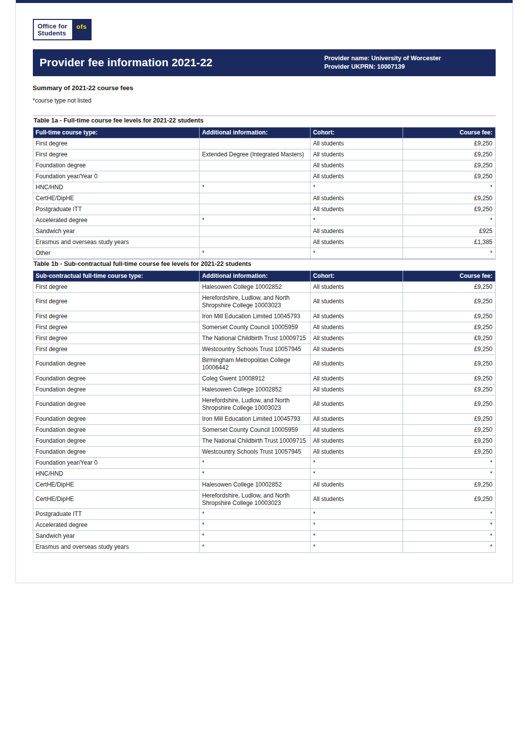Office for
Students
ofs
Provider fee information 2021-22
Provider name: University of Worcester
Provider UKPRN: 10007139
Summary of 2021-22 course fees
*course type not listed
Table 1a - Full-time course fee levels for 2021-22 students
| Full-time course type: | Additional information: | Cohort: | Course fee: |
| --- | --- | --- | --- |
| First degree | | All students | £9,250 |
| First degree | Extended Degree (Integrated Masters) | All students | £9,250 |
| Foundation degree | | All students | £9,250 |
| Foundation year/Year 0 | | All students | £9,250 |
| HNC/HND | * | * | * |
| CertHE/DipHE | | All students | £9,250 |
| Postgraduate ITT | | All students | £9,250 |
| Accelerated degree | * | * | * |
| Sandwich year | | All students | £925 |
| Erasmus and overseas study years | | All students | £1,385 |
| Other | * | * | * |
Table 1b - Sub-contractual full-time course fee levels for 2021-22 students
| Sub-contractual full-time course type: | Additional information: | Cohort: | Course fee: |
| --- | --- | --- | --- |
| First degree | Halesowen College 10002852 | All students | £9,250 |
| First degree | Herefordshire, Ludlow, and North Shropshire College 10003023 | All students | £9,250 |
| First degree | Iron Mill Education Limited 10045793 | All students | £9,250 |
| First degree | Somerset County Council 10005959 | All students | £9,250 |
| First degree | The National Childbirth Trust 10009715 | All students | £9,250 |
| First degree | Westcountry Schools Trust 10057945 | All students | £9,250 |
| Foundation degree | Birmingham Metropolitan College 10006442 | All students | £9,250 |
| Foundation degree | Coleg Gwent 10008912 | All students | £9,250 |
| Foundation degree | Halesowen College 10002852 | All students | £9,250 |
| Foundation degree | Herefordshire, Ludlow, and North Shropshire College 10003023 | All students | £9,250 |
| Foundation degree | Iron Mill Education Limited 10045793 | All students | £9,250 |
| Foundation degree | Somerset County Council 10005959 | All students | £9,250 |
| Foundation degree | The National Childbirth Trust 10009715 | All students | £9,250 |
| Foundation degree | Westcountry Schools Trust 10057945 | All students | £9,250 |
| Foundation year/Year 0 | * | * | * |
| HNC/HND | * | * | * |
| CertHE/DipHE | Halesowen College 10002852 | All students | £9,250 |
| CertHE/DipHE | Herefordshire, Ludlow, and North Shropshire College 10003023 | All students | £9,250 |
| Postgraduate ITT | * | * | * |
| Accelerated degree | * | * | * |
| Sandwich year | * | * | * |
| Erasmus and overseas study years | * | * | * |